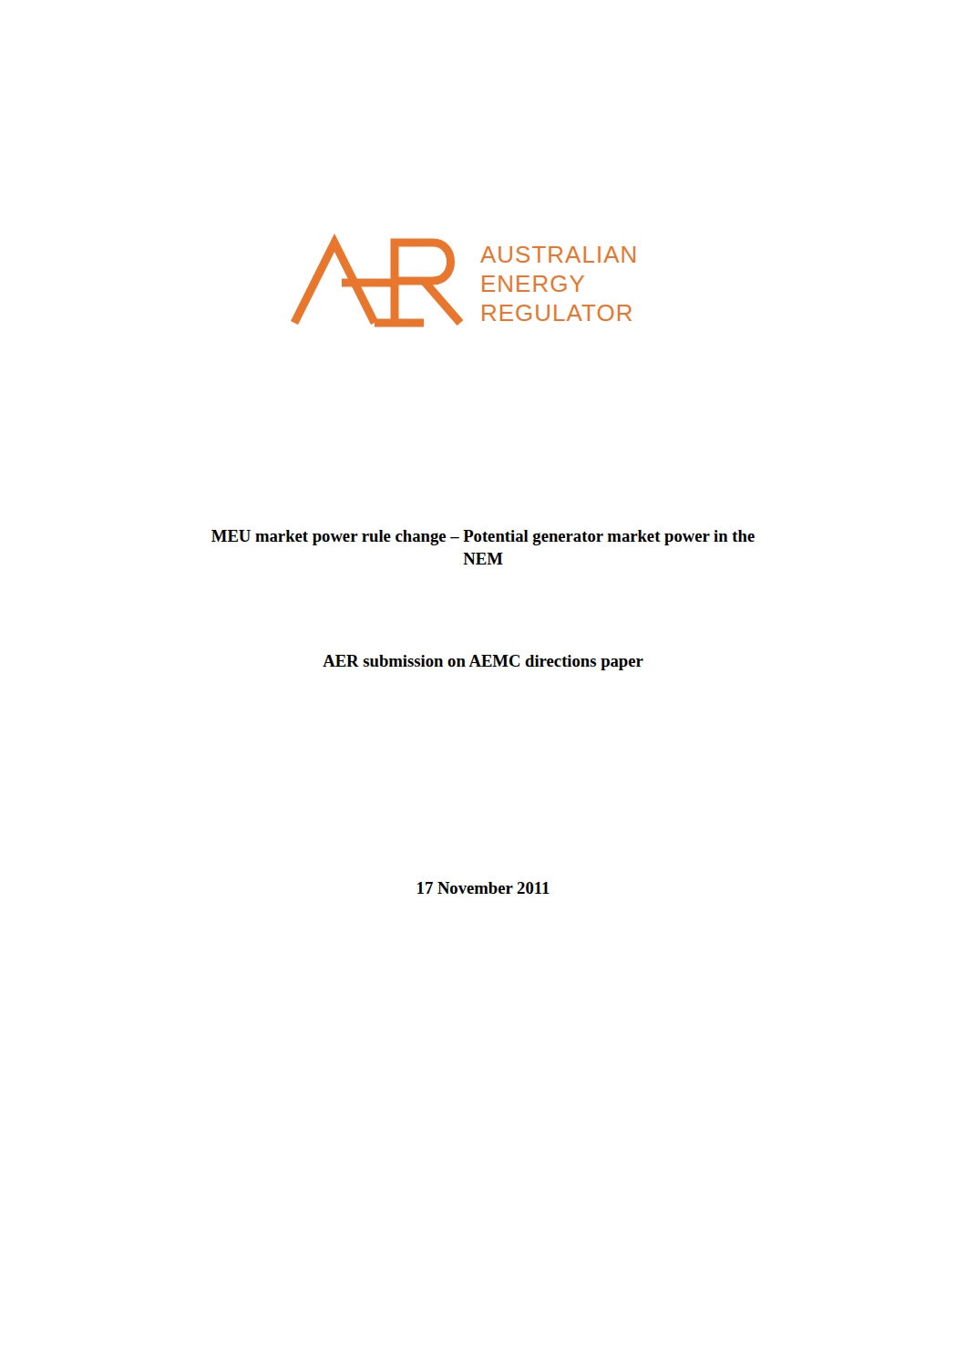AUSTRALIAN ENERGY REGULATOR
MEU market power rule change – Potential generator market power in the NEM
AER submission on AEMC directions paper
17 November 2011